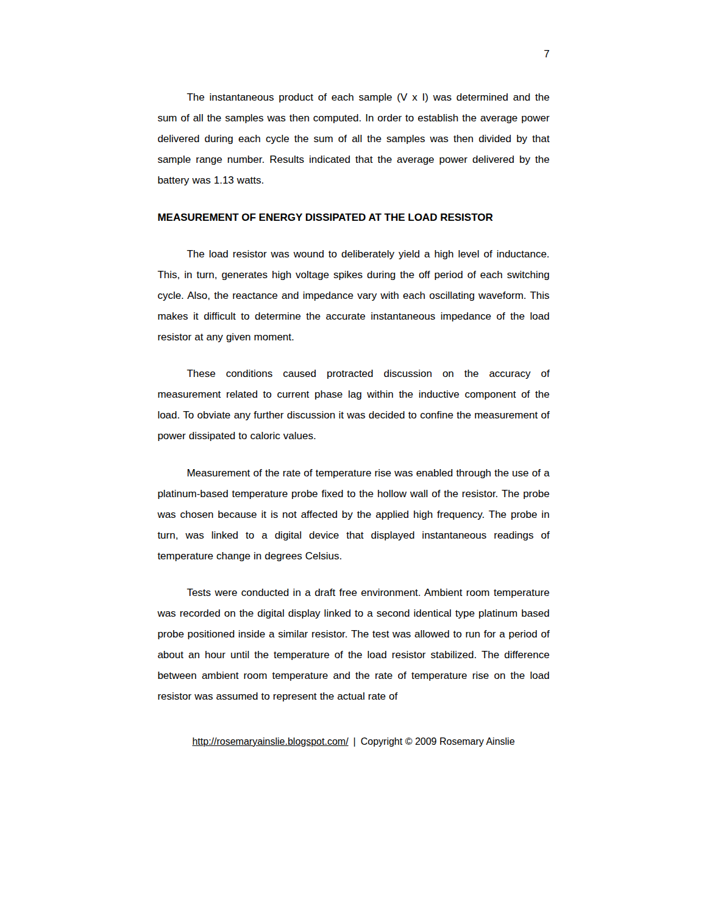7
The instantaneous product of each sample (V x I) was determined and the sum of all the samples was then computed. In order to establish the average power delivered during each cycle the sum of all the samples was then divided by that sample range number. Results indicated that the average power delivered by the battery was 1.13 watts.
MEASUREMENT OF ENERGY DISSIPATED AT THE LOAD RESISTOR
The load resistor was wound to deliberately yield a high level of inductance. This, in turn, generates high voltage spikes during the off period of each switching cycle. Also, the reactance and impedance vary with each oscillating waveform. This makes it difficult to determine the accurate instantaneous impedance of the load resistor at any given moment.
These conditions caused protracted discussion on the accuracy of measurement related to current phase lag within the inductive component of the load. To obviate any further discussion it was decided to confine the measurement of power dissipated to caloric values.
Measurement of the rate of temperature rise was enabled through the use of a platinum-based temperature probe fixed to the hollow wall of the resistor. The probe was chosen because it is not affected by the applied high frequency. The probe in turn, was linked to a digital device that displayed instantaneous readings of temperature change in degrees Celsius.
Tests were conducted in a draft free environment. Ambient room temperature was recorded on the digital display linked to a second identical type platinum based probe positioned inside a similar resistor. The test was allowed to run for a period of about an hour until the temperature of the load resistor stabilized. The difference between ambient room temperature and the rate of temperature rise on the load resistor was assumed to represent the actual rate of
http://rosemaryainslie.blogspot.com/|Copyright © 2009 Rosemary Ainslie